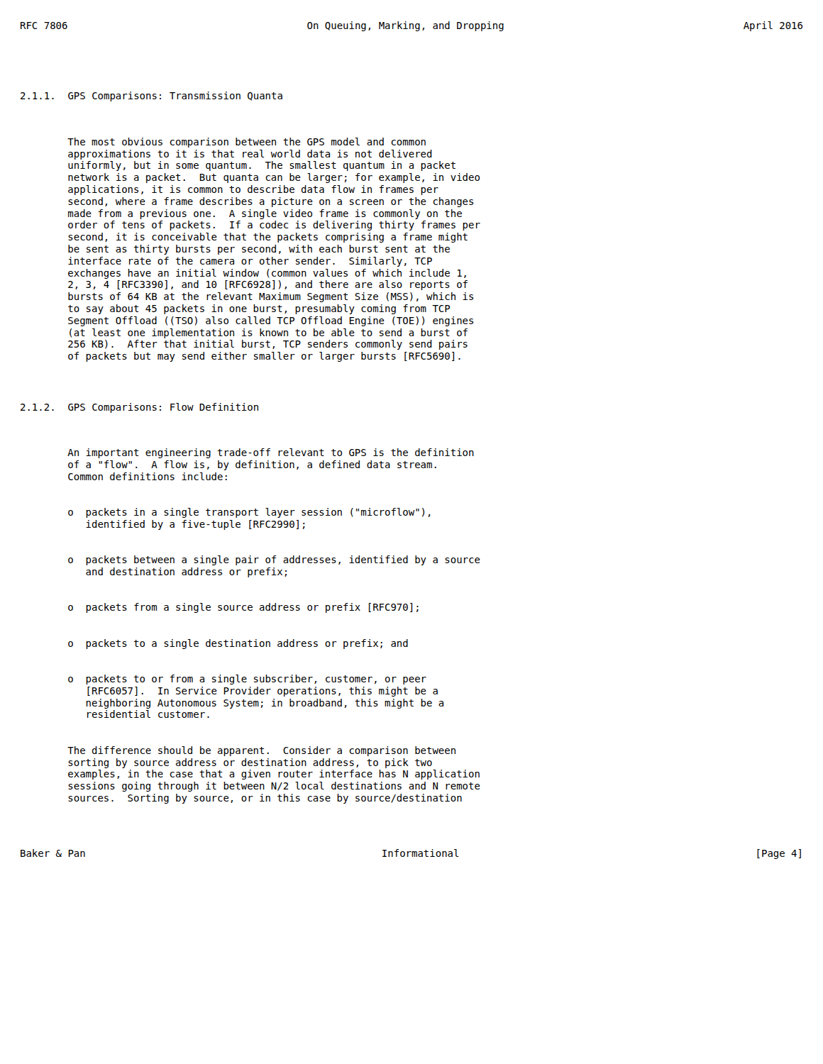RFC 7806 On Queuing, Marking, and Dropping April 2016
2.1.1. GPS Comparisons: Transmission Quanta
The most obvious comparison between the GPS model and common approximations to it is that real world data is not delivered uniformly, but in some quantum. The smallest quantum in a packet network is a packet. But quanta can be larger; for example, in video applications, it is common to describe data flow in frames per second, where a frame describes a picture on a screen or the changes made from a previous one. A single video frame is commonly on the order of tens of packets. If a codec is delivering thirty frames per second, it is conceivable that the packets comprising a frame might be sent as thirty bursts per second, with each burst sent at the interface rate of the camera or other sender. Similarly, TCP exchanges have an initial window (common values of which include 1, 2, 3, 4 [RFC3390], and 10 [RFC6928]), and there are also reports of bursts of 64 KB at the relevant Maximum Segment Size (MSS), which is to say about 45 packets in one burst, presumably coming from TCP Segment Offload ((TSO) also called TCP Offload Engine (TOE)) engines (at least one implementation is known to be able to send a burst of 256 KB). After that initial burst, TCP senders commonly send pairs of packets but may send either smaller or larger bursts [RFC5690].
2.1.2. GPS Comparisons: Flow Definition
An important engineering trade-off relevant to GPS is the definition of a "flow". A flow is, by definition, a defined data stream. Common definitions include:
o packets in a single transport layer session ("microflow"), identified by a five-tuple [RFC2990];
o packets between a single pair of addresses, identified by a source and destination address or prefix;
o packets from a single source address or prefix [RFC970];
o packets to a single destination address or prefix; and
o packets to or from a single subscriber, customer, or peer [RFC6057]. In Service Provider operations, this might be a neighboring Autonomous System; in broadband, this might be a residential customer.
The difference should be apparent. Consider a comparison between sorting by source address or destination address, to pick two examples, in the case that a given router interface has N application sessions going through it between N/2 local destinations and N remote sources. Sorting by source, or in this case by source/destination
Baker & Pan Informational[Page 4]